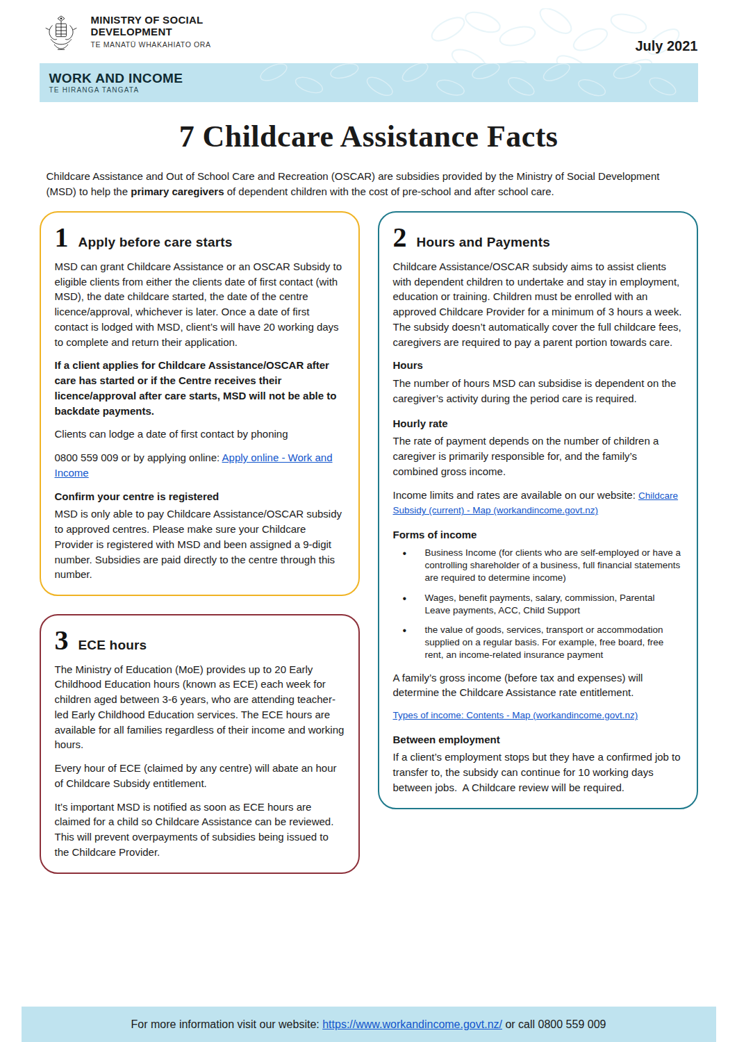Ministry of Social
Development
Te Manatū Whakahiato Ora
July 2021
Work and Income
Te Hiranga Tangata
7 Childcare Assistance Facts
Childcare Assistance and Out of School Care and Recreation (OSCAR) are subsidies provided by the Ministry of Social Development (MSD) to help the primary caregivers of dependent children with the cost of pre-school and after school care.
1
Apply before care starts
MSD can grant Childcare Assistance or an OSCAR Subsidy to eligible clients from either the clients date of first contact (with MSD), the date childcare started, the date of the centre licence/approval, whichever is later. Once a date of first contact is lodged with MSD, client’s will have 20 working days to complete and return their application.
If a client applies for Childcare Assistance/OSCAR after care has started or if the Centre receives their licence/approval after care starts, MSD will not be able to backdate payments.
Clients can lodge a date of first contact by phoning
0800 559 009 or by applying online: Apply online - Work and Income
Confirm your centre is registered
MSD is only able to pay Childcare Assistance/OSCAR subsidy to approved centres. Please make sure your Childcare Provider is registered with MSD and been assigned a 9-digit number. Subsidies are paid directly to the centre through this number.
3
ECE hours
The Ministry of Education (MoE) provides up to 20 Early Childhood Education hours (known as ECE) each week for children aged between 3-6 years, who are attending teacher-led Early Childhood Education services. The ECE hours are available for all families regardless of their income and working hours.
Every hour of ECE (claimed by any centre) will abate an hour of Childcare Subsidy entitlement.
It’s important MSD is notified as soon as ECE hours are claimed for a child so Childcare Assistance can be reviewed. This will prevent overpayments of subsidies being issued to the Childcare Provider.
2
Hours and Payments
Childcare Assistance/OSCAR subsidy aims to assist clients with dependent children to undertake and stay in employment, education or training. Children must be enrolled with an approved Childcare Provider for a minimum of 3 hours a week. The subsidy doesn’t automatically cover the full childcare fees, caregivers are required to pay a parent portion towards care.
Hours
The number of hours MSD can subsidise is dependent on the caregiver’s activity during the period care is required.
Hourly rate
The rate of payment depends on the number of children a caregiver is primarily responsible for, and the family’s combined gross income.
Income limits and rates are available on our website: Childcare Subsidy (current) - Map (workandincome.govt.nz)
Forms of income
Business Income (for clients who are self-employed or have a controlling shareholder of a business, full financial statements are required to determine income)
Wages, benefit payments, salary, commission, Parental Leave payments, ACC, Child Support
the value of goods, services, transport or accommodation supplied on a regular basis. For example, free board, free rent, an income-related insurance payment
A family’s gross income (before tax and expenses) will determine the Childcare Assistance rate entitlement.
Types of income: Contents - Map (workandincome.govt.nz)
Between employment
If a client’s employment stops but they have a confirmed job to transfer to, the subsidy can continue for 10 working days between jobs. A Childcare review will be required.
For more information visit our website: https://www.workandincome.govt.nz/ or call 0800 559 009